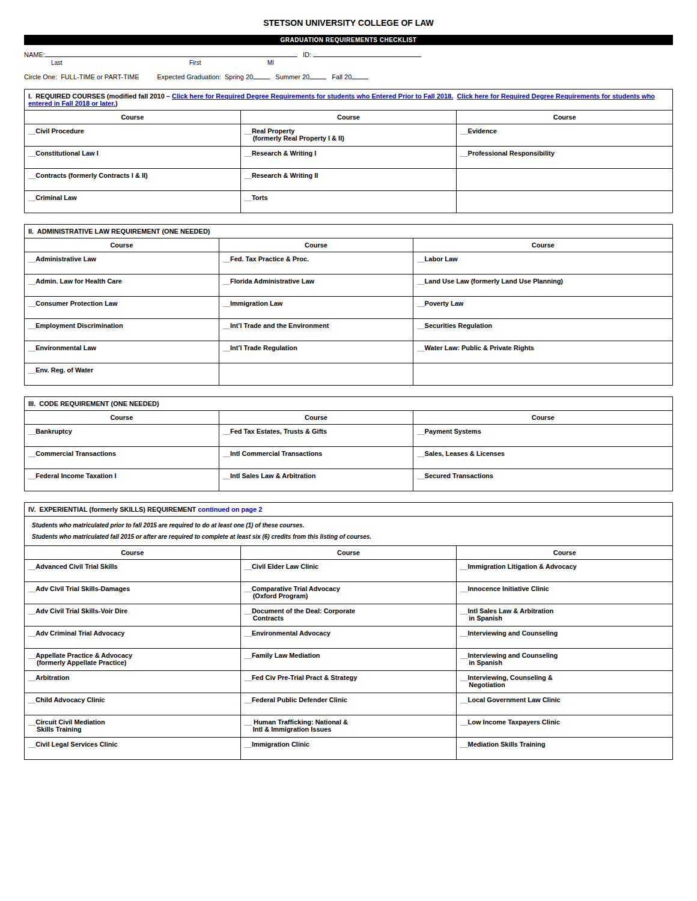STETSON UNIVERSITY COLLEGE OF LAW
GRADUATION REQUIREMENTS CHECKLIST
NAME: ID:
Last First MI
Circle One: FULL-TIME or PART-TIME Expected Graduation: Spring 20 Summer 20 Fall 20
| I. REQUIRED COURSES (modified fall 2010 – Click here for Required Degree Requirements for students who Entered Prior to Fall 2018. Click here for Required Degree Requirements for students who entered in Fall 2018 or later. ) |
| Course | Course | Course |
| __Civil Procedure | __Real Property (formerly Real Property I & II) | __Evidence |
| __Constitutional Law I | __Research & Writing I | __Professional Responsibility |
| __Contracts (formerly Contracts I & II) | __Research & Writing II | |
| __Criminal Law | __Torts | |
| II. ADMINISTRATIVE LAW REQUIREMENT (ONE NEEDED) |
| Course | Course | Course |
| __Administrative Law | __Fed. Tax Practice & Proc. | __Labor Law |
| __Admin. Law for Health Care | __Florida Administrative Law | __Land Use Law (formerly Land Use Planning) |
| __Consumer Protection Law | __Immigration Law | __Poverty Law |
| __Employment Discrimination | __Int’l Trade and the Environment | __Securities Regulation |
| __Environmental Law | __Int’l Trade Regulation | __Water Law: Public & Private Rights |
| __Env. Reg. of Water | | |
| III. CODE REQUIREMENT (ONE NEEDED) |
| Course | Course | Course |
| __Bankruptcy | __Fed Tax Estates, Trusts & Gifts | __Payment Systems |
| __Commercial Transactions | __Intl Commercial Transactions | __Sales, Leases & Licenses |
| __Federal Income Taxation I | __Intl Sales Law & Arbitration | __Secured Transactions |
| IV. EXPERIENTIAL (formerly SKILLS) REQUIREMENT continued on page 2 |
| Students who matriculated prior to fall 2015 are required to do at least one (1) of these courses. Students who matriculated fall 2015 or after are required to complete at least six (6) credits from this listing of courses. |
| Course | Course | Course |
| __Advanced Civil Trial Skills | __Civil Elder Law Clinic | __Immigration Litigation & Advocacy |
| __Adv Civil Trial Skills-Damages | __Comparative Trial Advocacy (Oxford Program) | __Innocence Initiative Clinic |
| __Adv Civil Trial Skills-Voir Dire | __Document of the Deal: Corporate Contracts | __Intl Sales Law & Arbitration in Spanish |
| __Adv Criminal Trial Advocacy | __Environmental Advocacy | __Interviewing and Counseling |
| __Appellate Practice & Advocacy (formerly Appellate Practice) | __Family Law Mediation | __Interviewing and Counseling in Spanish |
| __Arbitration | __Fed Civ Pre-Trial Pract & Strategy | __Interviewing, Counseling & Negotiation |
| __Child Advocacy Clinic | __Federal Public Defender Clinic | __Local Government Law Clinic |
| __Circuit Civil Mediation Skills Training | __ Human Trafficking: National & Intl & Immigration Issues | __Low Income Taxpayers Clinic |
| __Civil Legal Services Clinic | __Immigration Clinic | __Mediation Skills Training |